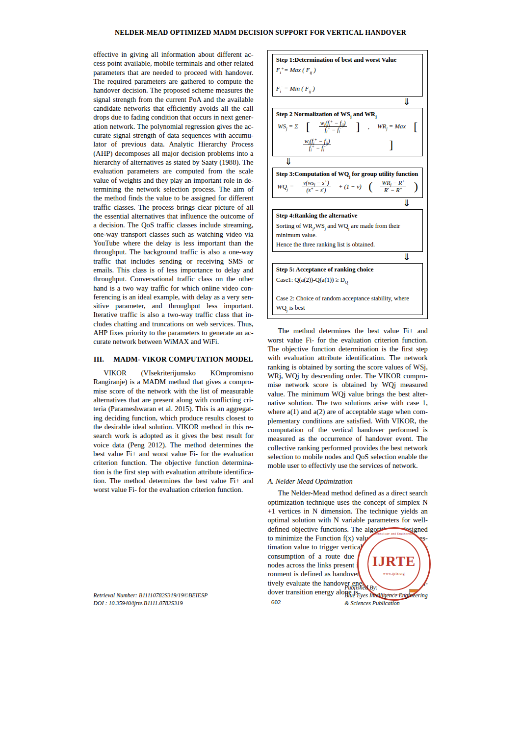Nelder-Mead Optimized MADM Decision Support for Vertical Handover
effective in giving all information about different access point available, mobile terminals and other related parameters that are needed to proceed with handover. The required parameters are gathered to compute the handover decision. The proposed scheme measures the signal strength from the current PoA and the available candidate networks that efficiently avoids all the call drops due to fading condition that occurs in next generation network. The polynomial regression gives the accurate signal strength of data sequences with accumulator of previous data. Analytic Hierarchy Process (AHP) decomposes all major decision problems into a hierarchy of alternatives as stated by Saaty (1988). The evaluation parameters are computed from the scale value of weights and they play an important role in determining the network selection process. The aim of the method finds the value to be assigned for different traffic classes. The process brings clear picture of all the essential alternatives that influence the outcome of a decision. The QoS traffic classes include streaming, one-way transport classes such as watching video via YouTube where the delay is less important than the throughput. The background traffic is also a one-way traffic that includes sending or receiving SMS or emails. This class is of less importance to delay and throughput. Conversational traffic class on the other hand is a two way traffic for which online video conferencing is an ideal example, with delay as a very sensitive parameter, and throughput less important. Iterative traffic is also a two-way traffic class that includes chatting and truncations on web services. Thus, AHP fixes priority to the parameters to generate an accurate network between WiMAX and WiFi.
III. MADM- VIKOR Computation Model
VIKOR (VIsekriterijumsko KOmpromisno Rangiranje) is a MADM method that gives a compromise score of the network with the list of measurable alternatives that are present along with conflicting criteria (Parameshwaran et al. 2015). This is an aggregating deciding function, which produce results closest to the desirable ideal solution. VIKOR method in this research work is adopted as it gives the best result for voice data (Peng 2012). The method determines the best value Fi+ and worst value Fi- for the evaluation criterion function. The objective function determination is the first step with evaluation attribute identification. The method determines the best value Fi+ and worst value Fi- for the evaluation criterion function.
Step 1:Determination of best and worst Value
Fi+= Max ( Fij )
Fi- = Min ( Fij )
⇓
Step 2 Normalization of WSj and WRj
WSj = Σ [ wi(fi+ − fij) fi+ − fi- ] , WRj = Max [ wi(fi+ − fij) fi+ − fi- ]
⇓
Step 3:Computation of WQj for group utility function
WQj = v(wsj − s+) (s+ − s-) + (1 − v) ( WRj − R+ R- − R+ )
⇓
Step 4:Ranking the alternative
Sorting of WRj,WSj and WQj are made from their minimum value.
Hence the three ranking list is obtained.
⇓
Step 5: Acceptance of ranking choice
Case1: Q(a(2))-Q(a(1)) ≥ DQ
Case 2: Choice of random acceptance stability, where WQj is best
The method determines the best value Fi+ and worst value Fi- for the evaluation criterion function. The objective function determination is the first step with evaluation attribute identification. The network ranking is obtained by sorting the score values of WSj, WRj, WQj by descending order. The VIKOR compromise network score is obtained by WQj measured value. The minimum WQj value brings the best alternative solution. The two solutions arise with case 1, where a(1) and a(2) are of acceptable stage when complementary conditions are satisfied. With VIKOR, the computation of the vertical handover performed is measured as the occurrence of handover event. The collective ranking performed provides the best network selection to mobile nodes and QoS selection enable the moble user to effectivly use the services of network.
A. Nelder Mead Optimization
The Nelder-Mead method defined as a direct search optimization technique uses the concept of simplex N +1 vertices in N dimension. The technique yields an optimal solution with N variable parameters for well-defined objective functions. The algorithm is designed to minimize the Function f(x) value that creates the estimation value to trigger vertical handover. The energy consumption of a route due to handover of mobile nodes across the links present in a heterogeneous environment is defined as handover route energy. To effectively evaluate the handover energy consumption, handover transition energy alone is
Technology and Engineering
IJRTE
www.ijrte.org
Exploring Innovation
Retrieval Number: B11110782S319/19©BEIESP
DOI : 10.35940/ijrte.B1111.0782S319
602
Published By:
Blue Eyes Intelligence Engineering
& Sciences Publication